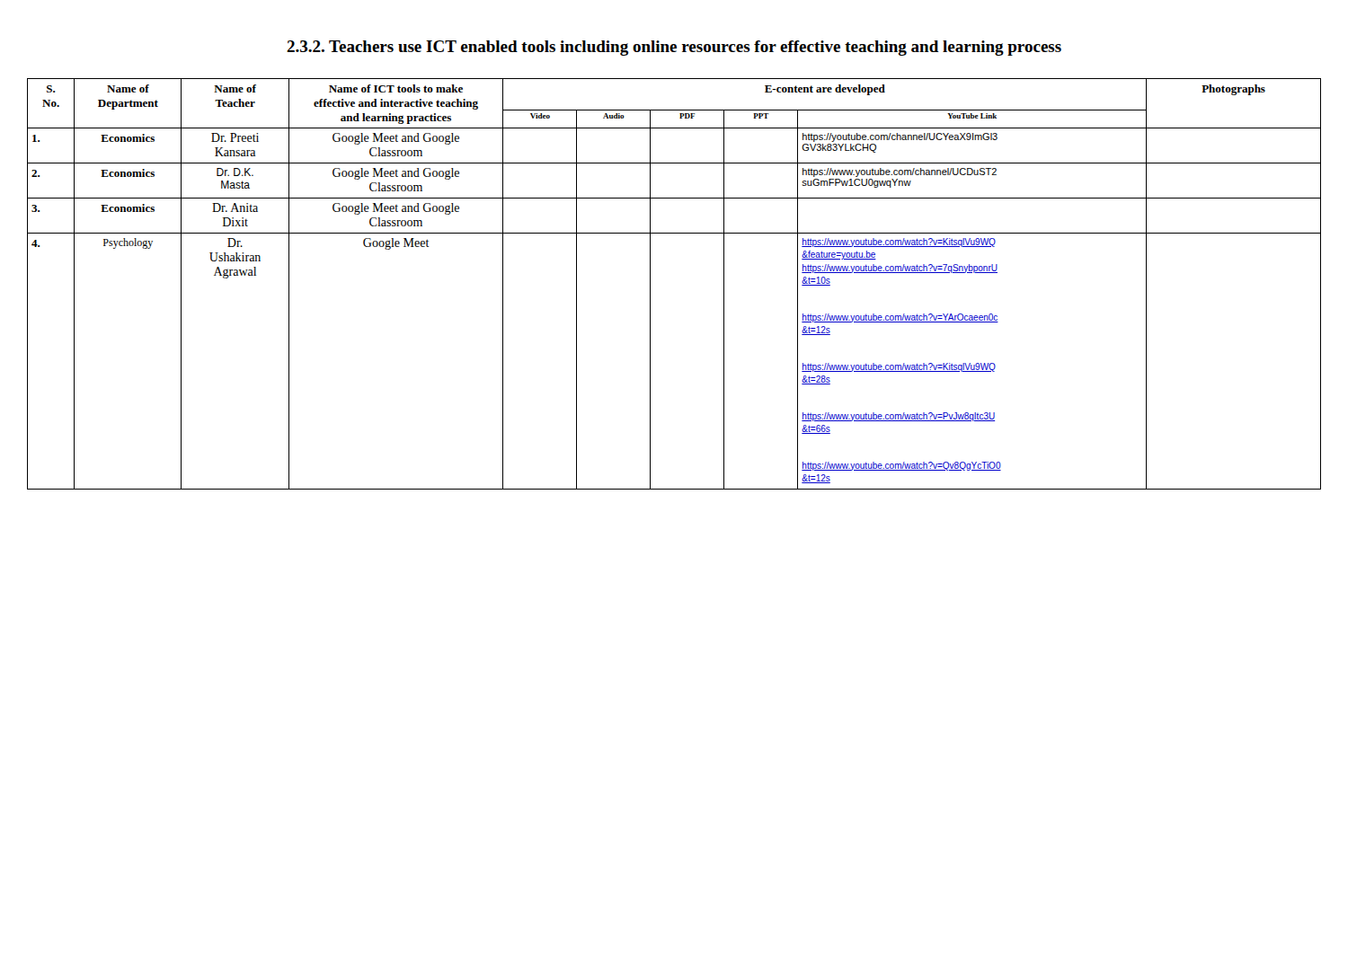2.3.2. Teachers use ICT enabled tools including online resources for effective teaching and learning process
| S. No. | Name of Department | Name of Teacher | Name of ICT tools to make effective and interactive teaching and learning practices | E-content are developed | Photographs |
| --- | --- | --- | --- | --- | --- |
| Video | Audio | PDF | PPT | YouTube Link |
| 1. | Economics | Dr. Preeti Kansara | Google Meet and Google Classroom | | | | | https://youtube.com/channel/UCYeaX9ImGl3 GV3k83YLkCHQ | |
| 2. | Economics | Dr. D.K. Masta | Google Meet and Google Classroom | | | | | https://www.youtube.com/channel/UCDuST2 suGmFPw1CU0gwqYnw | |
| 3. | Economics | Dr. Anita Dixit | Google Meet and Google Classroom | | | | | | |
| 4. | Psychology | Dr. Ushakiran Agrawal | Google Meet | | | | | https://www.youtube.com/watch?v=KitsqlVu9WQ &feature=youtu.be https://www.youtube.com/watch?v=7qSnybponrU &t=10s https://www.youtube.com/watch?v=YArOcaeen0c &t=12s https://www.youtube.com/watch?v=KitsqlVu9WQ &t=28s https://www.youtube.com/watch?v=PvJw8qItc3U &t=66s https://www.youtube.com/watch?v=Qv8QgYcTiO0 &t=12s | |